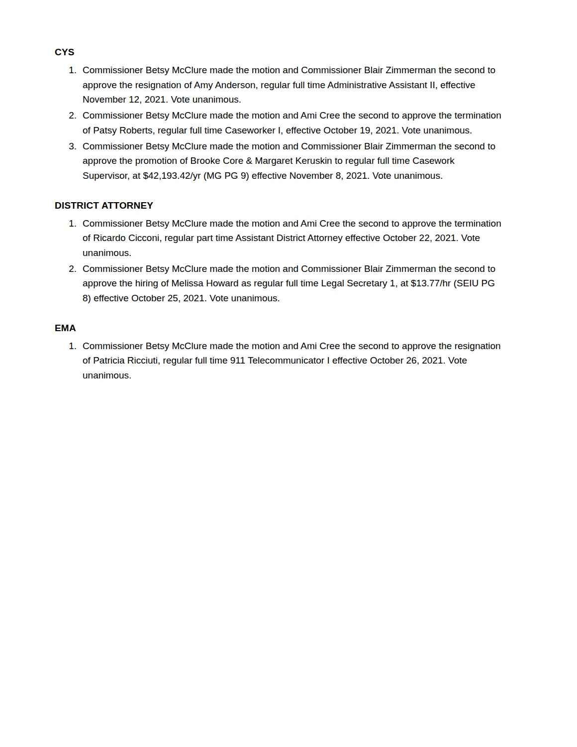CYS
Commissioner Betsy McClure made the motion and Commissioner Blair Zimmerman the second to approve the resignation of Amy Anderson, regular full time Administrative Assistant II, effective November 12, 2021. Vote unanimous.
Commissioner Betsy McClure made the motion and Ami Cree the second to approve the termination of Patsy Roberts, regular full time Caseworker I, effective October 19, 2021. Vote unanimous.
Commissioner Betsy McClure made the motion and Commissioner Blair Zimmerman the second to approve the promotion of Brooke Core & Margaret Keruskin to regular full time Casework Supervisor, at $42,193.42/yr (MG PG 9) effective November 8, 2021. Vote unanimous.
DISTRICT ATTORNEY
Commissioner Betsy McClure made the motion and Ami Cree the second to approve the termination of Ricardo Cicconi, regular part time Assistant District Attorney effective October 22, 2021. Vote unanimous.
Commissioner Betsy McClure made the motion and Commissioner Blair Zimmerman the second to approve the hiring of Melissa Howard as regular full time Legal Secretary 1, at $13.77/hr (SEIU PG 8) effective October 25, 2021. Vote unanimous.
EMA
Commissioner Betsy McClure made the motion and Ami Cree the second to approve the resignation of Patricia Ricciuti, regular full time 911 Telecommunicator I effective October 26, 2021. Vote unanimous.